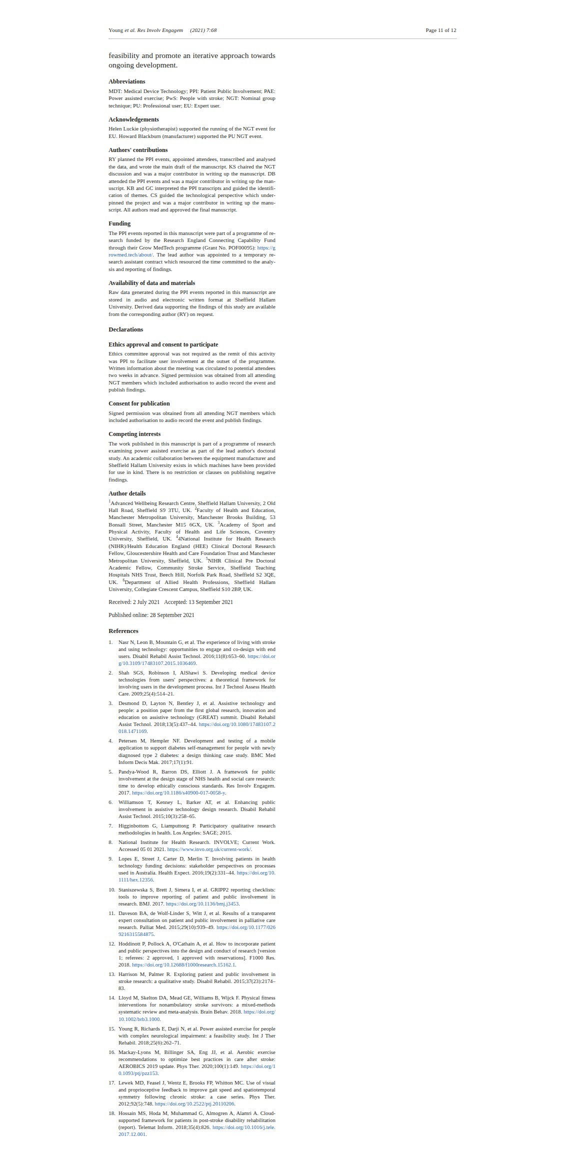Young et al. Res Involv Engagem (2021) 7:68
Page 11 of 12
feasibility and promote an iterative approach towards ongoing development.
Abbreviations
MDT: Medical Device Technology; PPI: Patient Public Involvement; PAE: Power assisted exercise; PwS: People with stroke; NGT: Nominal group technique; PU: Professional user; EU: Expert user.
Acknowledgements
Helen Luckie (physiotherapist) supported the running of the NGT event for EU. Howard Blackburn (manufacturer) supported the PU NGT event.
Authors' contributions
RY planned the PPI events, appointed attendees, transcribed and analysed the data, and wrote the main draft of the manuscript. KS chaired the NGT discussion and was a major contributor in writing up the manuscript. DB attended the PPI events and was a major contributor in writing up the manuscript. KB and GC interpreted the PPI transcripts and guided the identification of themes. CS guided the technological perspective which underpinned the project and was a major contributor in writing up the manuscript. All authors read and approved the final manuscript.
Funding
The PPI events reported in this manuscript were part of a programme of research funded by the Research England Connecting Capability Fund through their Grow MedTech programme (Grant No. POF00095): https://growmed.tech/about/. The lead author was appointed to a temporary research assistant contract which resourced the time committed to the analysis and reporting of findings.
Availability of data and materials
Raw data generated during the PPI events reported in this manuscript are stored in audio and electronic written format at Sheffield Hallam University. Derived data supporting the findings of this study are available from the corresponding author (RY) on request.
Declarations
Ethics approval and consent to participate
Ethics committee approval was not required as the remit of this activity was PPI to facilitate user involvement at the outset of the programme. Written information about the meeting was circulated to potential attendees two weeks in advance. Signed permission was obtained from all attending NGT members which included authorisation to audio record the event and publish findings.
Consent for publication
Signed permission was obtained from all attending NGT members which included authorisation to audio record the event and publish findings.
Competing interests
The work published in this manuscript is part of a programme of research examining power assisted exercise as part of the lead author's doctoral study. An academic collaboration between the equipment manufacturer and Sheffield Hallam University exists in which machines have been provided for use in kind. There is no restriction or clauses on publishing negative findings.
Author details
1Advanced Wellbeing Research Centre, Sheffield Hallam University, 2 Old Hall Road, Sheffield S9 3TU, UK. 2Faculty of Health and Education, Manchester Metropolitan University, Manchester Brooks Building, 53 Bonsall Street, Manchester M15 6GX, UK. 3Academy of Sport and Physical Activity, Faculty of Health and Life Sciences, Coventry University, Sheffield, UK. 44National Institute for Health Research (NIHR)/Health Education England (HEE) Clinical Doctoral Research Fellow, Gloucestershire Health and Care Foundation Trust and Manchester Metropolitan University, Sheffield, UK. 5NIHR Clinical Pre Doctoral Academic Fellow, Community Stroke Service, Sheffield Teaching Hospitals NHS Trust, Beech Hill, Norfolk Park Road, Sheffield S2 3QE, UK. 6Department of Allied Health Professions, Sheffield Hallam University, Collegiate Crescent Campus, Sheffield S10 2BP, UK.
Received: 2 July 2021 Accepted: 13 September 2021
Published online: 28 September 2021
References
Nasr N, Leon B, Mountain G, et al. The experience of living with stroke and using technology: opportunities to engage and co-design with end users. Disabil Rehabil Assist Technol. 2016;11(8):653–60. https://doi.org/10.3109/17483107.2015.1036469.
Shah SGS, Robinson I, AlShawi S. Developing medical device technologies from users' perspectives: a theoretical framework for involving users in the development process. Int J Technol Assess Health Care. 2009;25(4):514–21.
Desmond D, Layton N, Bentley J, et al. Assistive technology and people: a position paper from the first global research, innovation and education on assistive technology (GREAT) summit. Disabil Rehabil Assist Technol. 2018;13(5):437–44. https://doi.org/10.1080/17483107.2018.1471169.
Petersen M, Hempler NF. Development and testing of a mobile application to support diabetes self-management for people with newly diagnosed type 2 diabetes: a design thinking case study. BMC Med Inform Decis Mak. 2017;17(1):91.
Pandya-Wood R, Barron DS, Elliott J. A framework for public involvement at the design stage of NHS health and social care research: time to develop ethically conscious standards. Res Involv Engagem. 2017. https://doi.org/10.1186/s40900-017-0058-y.
Williamson T, Kenney L, Barker AT, et al. Enhancing public involvement in assistive technology design research. Disabil Rehabil Assist Technol. 2015;10(3):258–65.
Higginbottom G, Liamputtong P. Participatory qualitative research methodologies in health. Los Angeles: SAGE; 2015.
National Institute for Health Research. INVOLVE; Current Work. Accessed 05 01 2021. https://www.invo.org.uk/current-work/.
Lopes E, Street J, Carter D, Merlin T. Involving patients in health technology funding decisions: stakeholder perspectives on processes used in Australia. Health Expect. 2016;19(2):331–44. https://doi.org/10.1111/hex.12356.
Staniszewska S, Brett J, Simera I, et al. GRIPP2 reporting checklists: tools to improve reporting of patient and public involvement in research. BMJ. 2017. https://doi.org/10.1136/bmj.j3453.
Daveson BA, de Wolf-Linder S, Witt J, et al. Results of a transparent expert consultation on patient and public involvement in palliative care research. Palliat Med. 2015;29(10):939–49. https://doi.org/10.1177/0269216315584875.
Hoddinott P, Pollock A, O'Cathain A, et al. How to incorporate patient and public perspectives into the design and conduct of research [version 1; referees: 2 approved, 1 approved with reservations]. F1000 Res. 2018. https://doi.org/10.12688/f1000research.15162.1.
Harrison M, Palmer R. Exploring patient and public involvement in stroke research: a qualitative study. Disabil Rehabil. 2015;37(23):2174–83.
Lloyd M, Skelton DA, Mead GE, Williams B, Wijck F. Physical fitness interventions for nonambulatory stroke survivors: a mixed-methods systematic review and meta-analysis. Brain Behav. 2018. https://doi.org/10.1002/brb3.1000.
Young R, Richards E, Darji N, et al. Power assisted exercise for people with complex neurological impairment: a feasibility study. Int J Ther Rehabil. 2018;25(6):262–71.
Mackay-Lyons M, Billinger SA, Eng JJ, et al. Aerobic exercise recommendations to optimize best practices in care after stroke: AEROBICS 2019 update. Phys Ther. 2020;100(1):149. https://doi.org/10.1093/ptj/pzz153.
Lewek MD, Feasel J, Wentz E, Brooks FP, Whitton MC. Use of visual and proprioceptive feedback to improve gait speed and spatiotemporal symmetry following chronic stroke: a case series. Phys Ther. 2012;92(5):748. https://doi.org/10.2522/ptj.20110206.
Hossain MS, Hoda M, Muhammad G, Almogren A, Alamri A. Cloud-supported framework for patients in post-stroke disability rehabilitation (report). Telemat Inform. 2018;35(4):826. https://doi.org/10.1016/j.tele.2017.12.001.